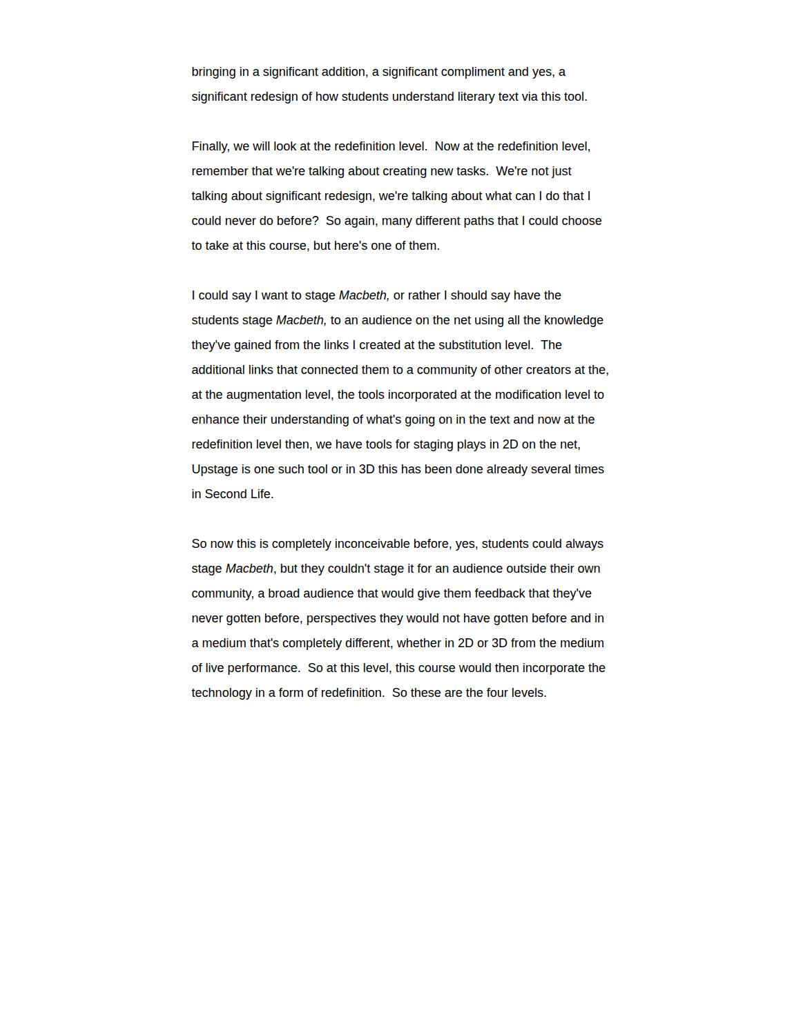bringing in a significant addition, a significant compliment and yes, a significant redesign of how students understand literary text via this tool.
Finally, we will look at the redefinition level. Now at the redefinition level, remember that we're talking about creating new tasks. We're not just talking about significant redesign, we're talking about what can I do that I could never do before? So again, many different paths that I could choose to take at this course, but here's one of them.
I could say I want to stage Macbeth, or rather I should say have the students stage Macbeth, to an audience on the net using all the knowledge they've gained from the links I created at the substitution level. The additional links that connected them to a community of other creators at the, at the augmentation level, the tools incorporated at the modification level to enhance their understanding of what's going on in the text and now at the redefinition level then, we have tools for staging plays in 2D on the net, Upstage is one such tool or in 3D this has been done already several times in Second Life.
So now this is completely inconceivable before, yes, students could always stage Macbeth, but they couldn't stage it for an audience outside their own community, a broad audience that would give them feedback that they've never gotten before, perspectives they would not have gotten before and in a medium that's completely different, whether in 2D or 3D from the medium of live performance. So at this level, this course would then incorporate the technology in a form of redefinition. So these are the four levels.